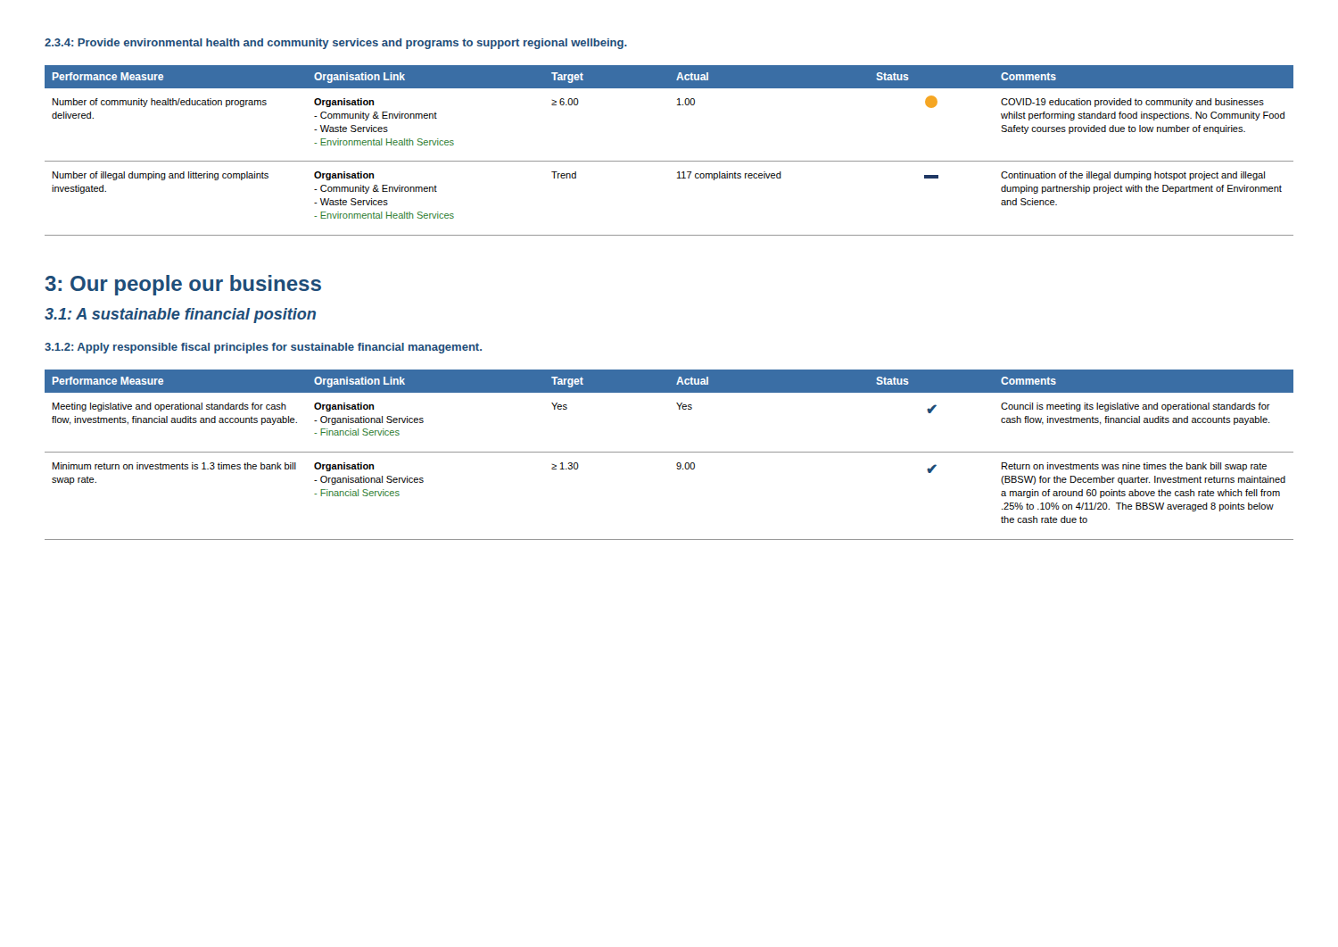2.3.4: Provide environmental health and community services and programs to support regional wellbeing.
| Performance Measure | Organisation Link | Target | Actual | Status | Comments |
| --- | --- | --- | --- | --- | --- |
| Number of community health/education programs delivered. | Organisation - Community & Environment - Waste Services - Environmental Health Services | ≥ 6.00 | 1.00 | | COVID-19 education provided to community and businesses whilst performing standard food inspections. No Community Food Safety courses provided due to low number of enquiries. |
| Number of illegal dumping and littering complaints investigated. | Organisation - Community & Environment - Waste Services - Environmental Health Services | Trend | 117 complaints received | | Continuation of the illegal dumping hotspot project and illegal dumping partnership project with the Department of Environment and Science. |
3: Our people our business
3.1: A sustainable financial position
3.1.2: Apply responsible fiscal principles for sustainable financial management.
| Performance Measure | Organisation Link | Target | Actual | Status | Comments |
| --- | --- | --- | --- | --- | --- |
| Meeting legislative and operational standards for cash flow, investments, financial audits and accounts payable. | Organisation - Organisational Services - Financial Services | Yes | Yes | ✔ | Council is meeting its legislative and operational standards for cash flow, investments, financial audits and accounts payable. |
| Minimum return on investments is 1.3 times the bank bill swap rate. | Organisation - Organisational Services - Financial Services | ≥ 1.30 | 9.00 | ✔ | Return on investments was nine times the bank bill swap rate (BBSW) for the December quarter. Investment returns maintained a margin of around 60 points above the cash rate which fell from .25% to .10% on 4/11/20. The BBSW averaged 8 points below the cash rate due to |